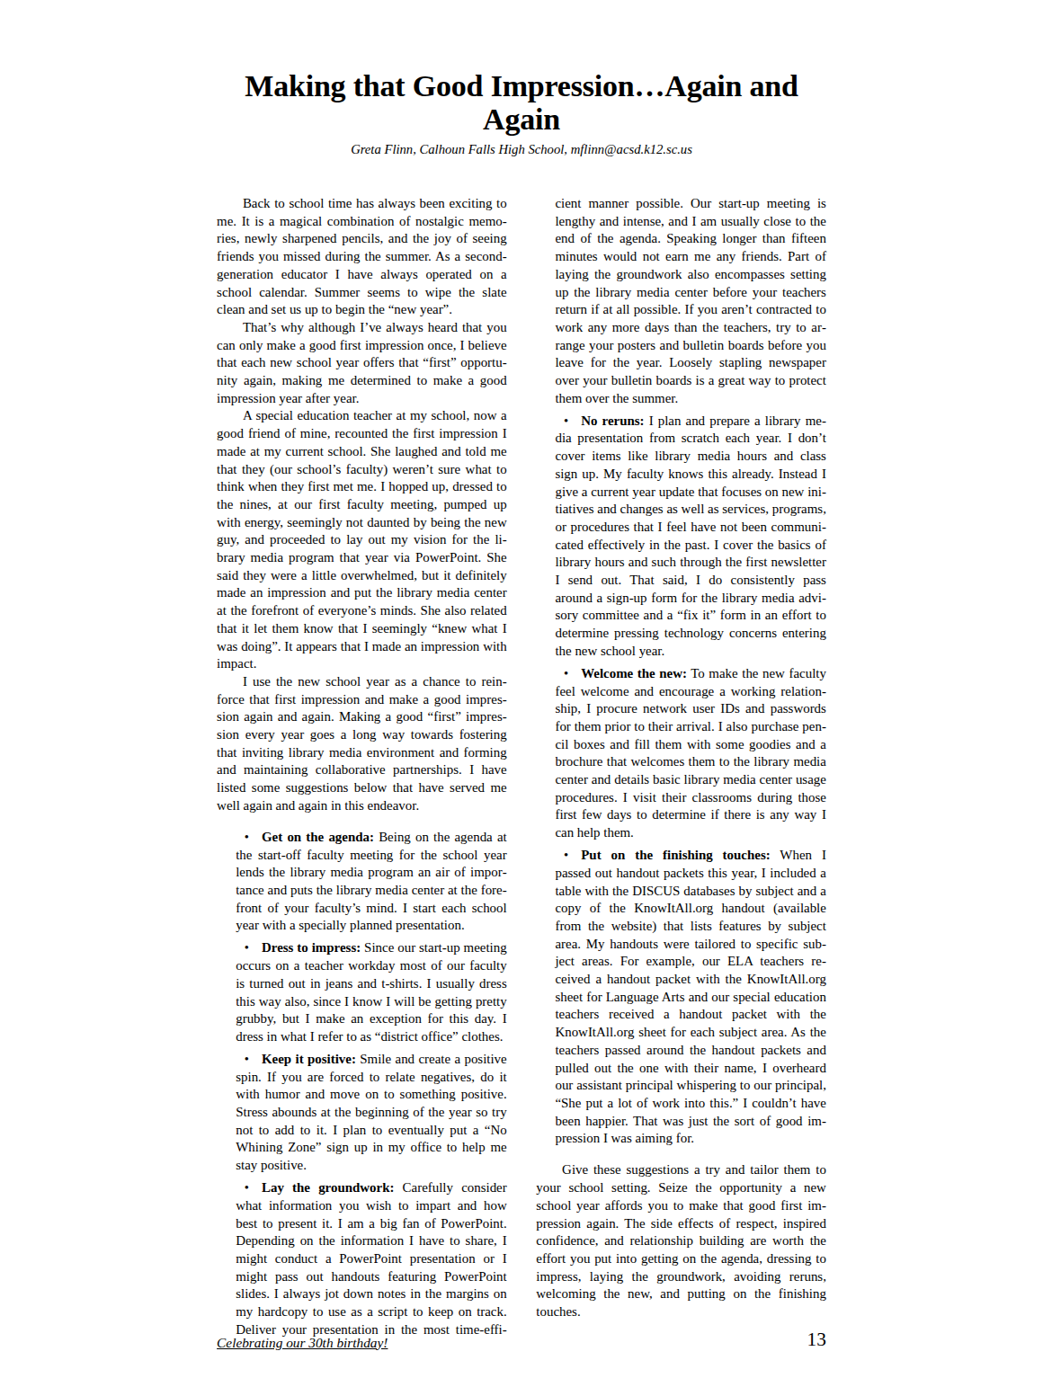Making that Good Impression…Again and Again
Greta Flinn, Calhoun Falls High School, mflinn@acsd.k12.sc.us
Back to school time has always been exciting to me. It is a magical combination of nostalgic memories, newly sharpened pencils, and the joy of seeing friends you missed during the summer. As a second-generation educator I have always operated on a school calendar. Summer seems to wipe the slate clean and set us up to begin the “new year”.
That’s why although I’ve always heard that you can only make a good first impression once, I believe that each new school year offers that “first” opportunity again, making me determined to make a good impression year after year.
A special education teacher at my school, now a good friend of mine, recounted the first impression I made at my current school. She laughed and told me that they (our school’s faculty) weren’t sure what to think when they first met me. I hopped up, dressed to the nines, at our first faculty meeting, pumped up with energy, seemingly not daunted by being the new guy, and proceeded to lay out my vision for the library media program that year via PowerPoint. She said they were a little overwhelmed, but it definitely made an impression and put the library media center at the forefront of everyone’s minds. She also related that it let them know that I seemingly “knew what I was doing”. It appears that I made an impression with impact.
I use the new school year as a chance to reinforce that first impression and make a good impression again and again. Making a good “first” impression every year goes a long way towards fostering that inviting library media environment and forming and maintaining collaborative partnerships. I have listed some suggestions below that have served me well again and again in this endeavor.
Get on the agenda: Being on the agenda at the start-off faculty meeting for the school year lends the library media program an air of importance and puts the library media center at the forefront of your faculty’s mind. I start each school year with a specially planned presentation.
Dress to impress: Since our start-up meeting occurs on a teacher workday most of our faculty is turned out in jeans and t-shirts. I usually dress this way also, since I know I will be getting pretty grubby, but I make an exception for this day. I dress in what I refer to as “district office” clothes.
Keep it positive: Smile and create a positive spin. If you are forced to relate negatives, do it with humor and move on to something positive. Stress abounds at the beginning of the year so try not to add to it. I plan to eventually put a “No Whining Zone” sign up in my office to help me stay positive.
Lay the groundwork: Carefully consider what information you wish to impart and how best to present it. I am a big fan of PowerPoint. Depending on the information I have to share, I might conduct a PowerPoint presentation or I might pass out handouts featuring PowerPoint slides. I always jot down notes in the margins on my hardcopy to use as a script to keep on track. Deliver your presentation in the most time-efficient manner possible. Our start-up meeting is lengthy and intense, and I am usually close to the end of the agenda. Speaking longer than fifteen minutes would not earn me any friends. Part of laying the groundwork also encompasses setting up the library media center before your teachers return if at all possible. If you aren’t contracted to work any more days than the teachers, try to arrange your posters and bulletin boards before you leave for the year. Loosely stapling newspaper over your bulletin boards is a great way to protect them over the summer.
No reruns: I plan and prepare a library media presentation from scratch each year. I don’t cover items like library media hours and class sign up. My faculty knows this already. Instead I give a current year update that focuses on new initiatives and changes as well as services, programs, or procedures that I feel have not been communicated effectively in the past. I cover the basics of library hours and such through the first newsletter I send out. That said, I do consistently pass around a sign-up form for the library media advisory committee and a “fix it” form in an effort to determine pressing technology concerns entering the new school year.
Welcome the new: To make the new faculty feel welcome and encourage a working relationship, I procure network user IDs and passwords for them prior to their arrival. I also purchase pencil boxes and fill them with some goodies and a brochure that welcomes them to the library media center and details basic library media center usage procedures. I visit their classrooms during those first few days to determine if there is any way I can help them.
Put on the finishing touches: When I passed out handout packets this year, I included a table with the DISCUS databases by subject and a copy of the KnowItAll.org handout (available from the website) that lists features by subject area. My handouts were tailored to specific subject areas. For example, our ELA teachers received a handout packet with the KnowItAll.org sheet for Language Arts and our special education teachers received a handout packet with the KnowItAll.org sheet for each subject area. As the teachers passed around the handout packets and pulled out the one with their name, I overheard our assistant principal whispering to our principal, “She put a lot of work into this.” I couldn’t have been happier. That was just the sort of good impression I was aiming for.
Give these suggestions a try and tailor them to your school setting. Seize the opportunity a new school year affords you to make that good first impression again. The side effects of respect, inspired confidence, and relationship building are worth the effort you put into getting on the agenda, dressing to impress, laying the groundwork, avoiding reruns, welcoming the new, and putting on the finishing touches.
Celebrating our 30th birthday!
13